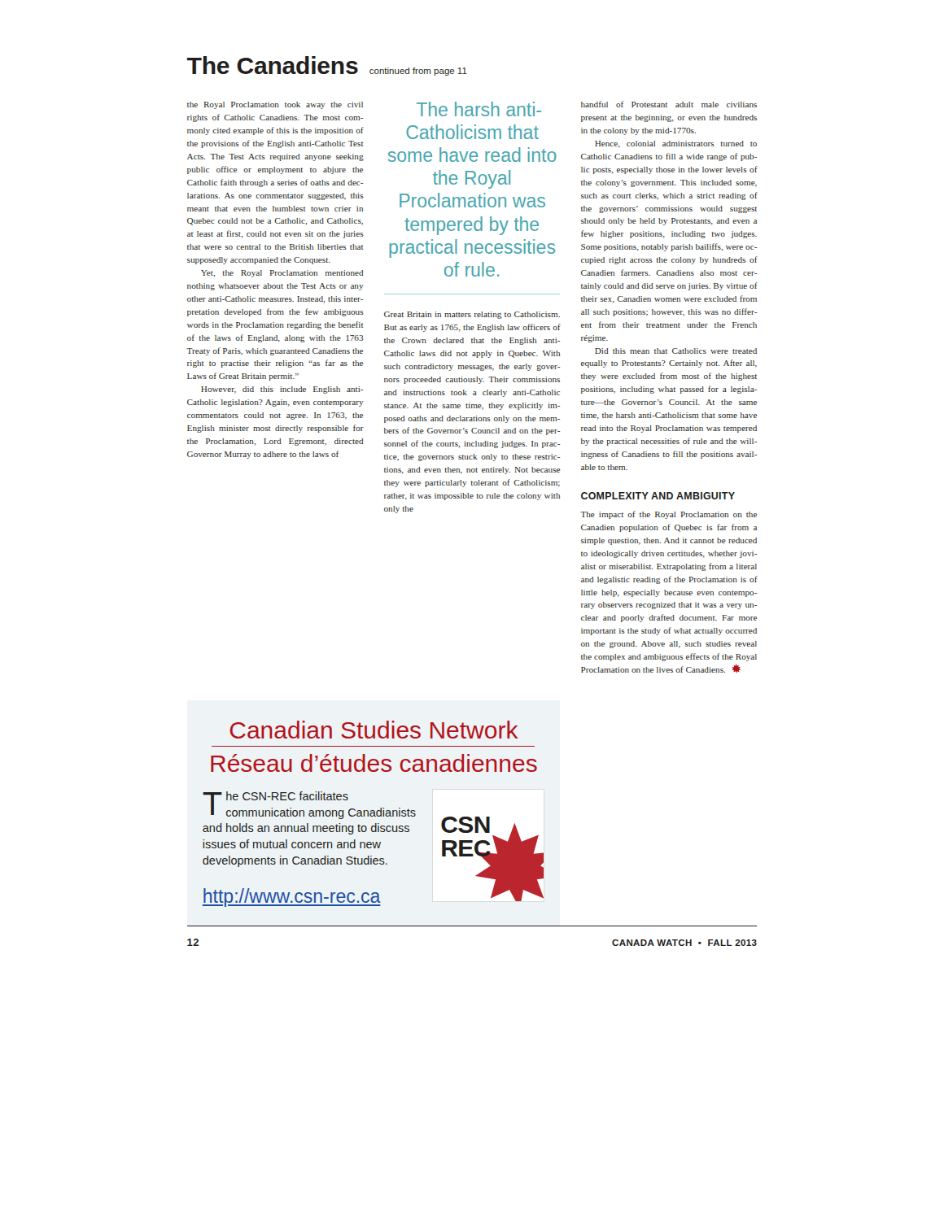The Canadiens
continued from page 11
the Royal Proclamation took away the civil rights of Catholic Canadiens. The most commonly cited example of this is the imposition of the provisions of the English anti-Catholic Test Acts. The Test Acts required anyone seeking public office or employment to abjure the Catholic faith through a series of oaths and declarations. As one commentator suggested, this meant that even the humblest town crier in Quebec could not be a Catholic, and Catholics, at least at first, could not even sit on the juries that were so central to the British liberties that supposedly accompanied the Conquest.
Yet, the Royal Proclamation mentioned nothing whatsoever about the Test Acts or any other anti-Catholic measures. Instead, this interpretation developed from the few ambiguous words in the Proclamation regarding the benefit of the laws of England, along with the 1763 Treaty of Paris, which guaranteed Canadiens the right to practise their religion “as far as the Laws of Great Britain permit.”
However, did this include English anti-Catholic legislation? Again, even contemporary commentators could not agree. In 1763, the English minister most directly responsible for the Proclamation, Lord Egremont, directed Governor Murray to adhere to the laws of
The harsh anti-Catholicism that some have read into the Royal Proclamation was tempered by the practical necessities of rule.
Great Britain in matters relating to Catholicism. But as early as 1765, the English law officers of the Crown declared that the English anti-Catholic laws did not apply in Quebec. With such contradictory messages, the early governors proceeded cautiously. Their commissions and instructions took a clearly anti-Catholic stance. At the same time, they explicitly imposed oaths and declarations only on the members of the Governor’s Council and on the personnel of the courts, including judges. In practice, the governors stuck only to these restrictions, and even then, not entirely. Not because they were particularly tolerant of Catholicism; rather, it was impossible to rule the colony with only the
handful of Protestant adult male civilians present at the beginning, or even the hundreds in the colony by the mid-1770s.
Hence, colonial administrators turned to Catholic Canadiens to fill a wide range of public posts, especially those in the lower levels of the colony’s government. This included some, such as court clerks, which a strict reading of the governors’ commissions would suggest should only be held by Protestants, and even a few higher positions, including two judges. Some positions, notably parish bailiffs, were occupied right across the colony by hundreds of Canadien farmers. Canadiens also most certainly could and did serve on juries. By virtue of their sex, Canadien women were excluded from all such positions; however, this was no different from their treatment under the French régime.
Did this mean that Catholics were treated equally to Protestants? Certainly not. After all, they were excluded from most of the highest positions, including what passed for a legislature—the Governor’s Council. At the same time, the harsh anti-Catholicism that some have read into the Royal Proclamation was tempered by the practical necessities of rule and the willingness of Canadiens to fill the positions available to them.
Complexity and ambiguity
The impact of the Royal Proclamation on the Canadien population of Quebec is far from a simple question, then. And it cannot be reduced to ideologically driven certitudes, whether jovialist or miserabilist. Extrapolating from a literal and legalistic reading of the Proclamation is of little help, especially because even contemporary observers recognized that it was a very unclear and poorly drafted document. Far more important is the study of what actually occurred on the ground. Above all, such studies reveal the complex and ambiguous effects of the Royal Proclamation on the lives of Canadiens.
Canadian Studies Network
Réseau d’études canadiennes
The CSN-REC facilitates communication among Canadianists and holds an annual meeting to discuss issues of mutual concern and new developments in Canadian Studies.
http://www.csn-rec.ca
CSN
REC
12 CANADA WATCH • FALL 2013